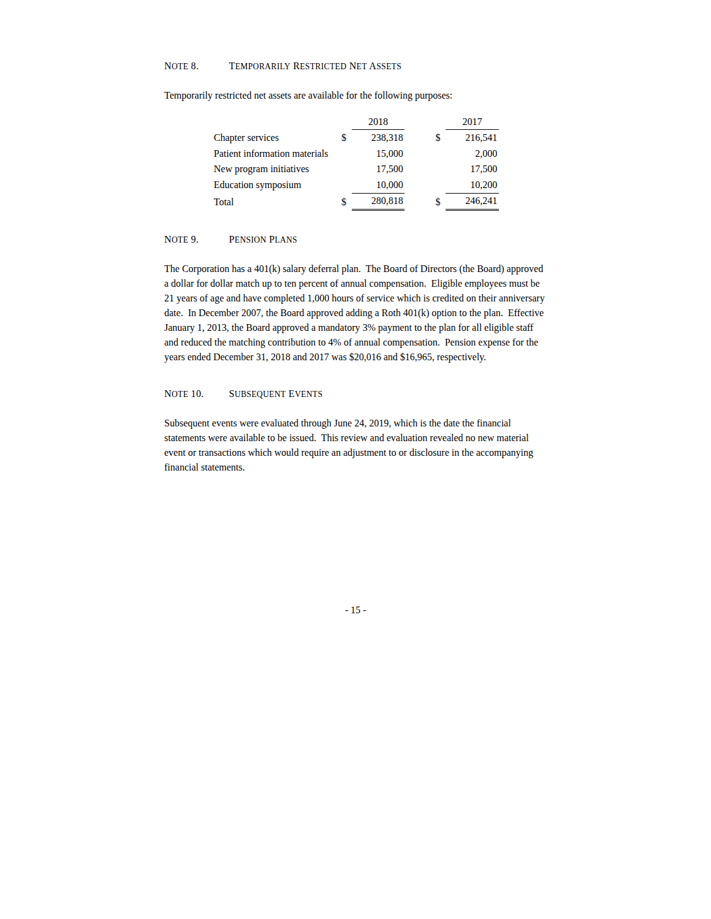NOTE 8. TEMPORARILY RESTRICTED NET ASSETS
Temporarily restricted net assets are available for the following purposes:
| | | 2018 | | | 2017 |
| Chapter services | $ | 238,318 | | $ | 216,541 |
| Patient information materials | | 15,000 | | | 2,000 |
| New program initiatives | | 17,500 | | | 17,500 |
| Education symposium | | 10,000 | | | 10,200 |
| Total | $ | 280,818 | | $ | 246,241 |
NOTE 9. PENSION PLANS
The Corporation has a 401(k) salary deferral plan. The Board of Directors (the Board) approved a dollar for dollar match up to ten percent of annual compensation. Eligible employees must be 21 years of age and have completed 1,000 hours of service which is credited on their anniversary date. In December 2007, the Board approved adding a Roth 401(k) option to the plan. Effective January 1, 2013, the Board approved a mandatory 3% payment to the plan for all eligible staff and reduced the matching contribution to 4% of annual compensation. Pension expense for the years ended December 31, 2018 and 2017 was $20,016 and $16,965, respectively.
NOTE 10. SUBSEQUENT EVENTS
Subsequent events were evaluated through June 24, 2019, which is the date the financial statements were available to be issued. This review and evaluation revealed no new material event or transactions which would require an adjustment to or disclosure in the accompanying financial statements.
- 15 -